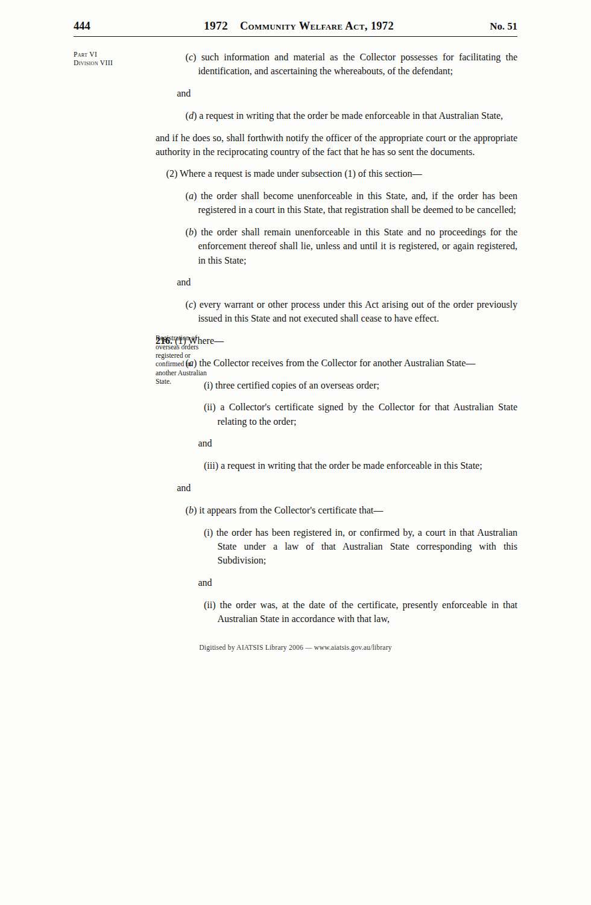444 1972 Community Welfare Act, 1972 No. 51
Part VI
Division VIII
(c) such information and material as the Collector possesses for facilitating the identification, and ascertaining the whereabouts, of the defendant;
and
(d) a request in writing that the order be made enforceable in that Australian State,
and if he does so, shall forthwith notify the officer of the appropriate court or the appropriate authority in the reciprocating country of the fact that he has so sent the documents.
(2) Where a request is made under subsection (1) of this section—
(a) the order shall become unenforceable in this State, and, if the order has been registered in a court in this State, that registration shall be deemed to be cancelled;
(b) the order shall remain unenforceable in this State and no proceedings for the enforcement thereof shall lie, unless and until it is registered, or again registered, in this State;
and
(c) every warrant or other process under this Act arising out of the order previously issued in this State and not executed shall cease to have effect.
Registration of overseas orders registered or confirmed in another Australian State.
216. (1) Where—
(a) the Collector receives from the Collector for another Australian State—
(i) three certified copies of an overseas order;
(ii) a Collector's certificate signed by the Collector for that Australian State relating to the order;
and
(iii) a request in writing that the order be made enforceable in this State;
and
(b) it appears from the Collector's certificate that—
(i) the order has been registered in, or confirmed by, a court in that Australian State under a law of that Australian State corresponding with this Subdivision;
and
(ii) the order was, at the date of the certificate, presently enforceable in that Australian State in accordance with that law,
Digitised by AIATSIS Library 2006 — www.aiatsis.gov.au/library